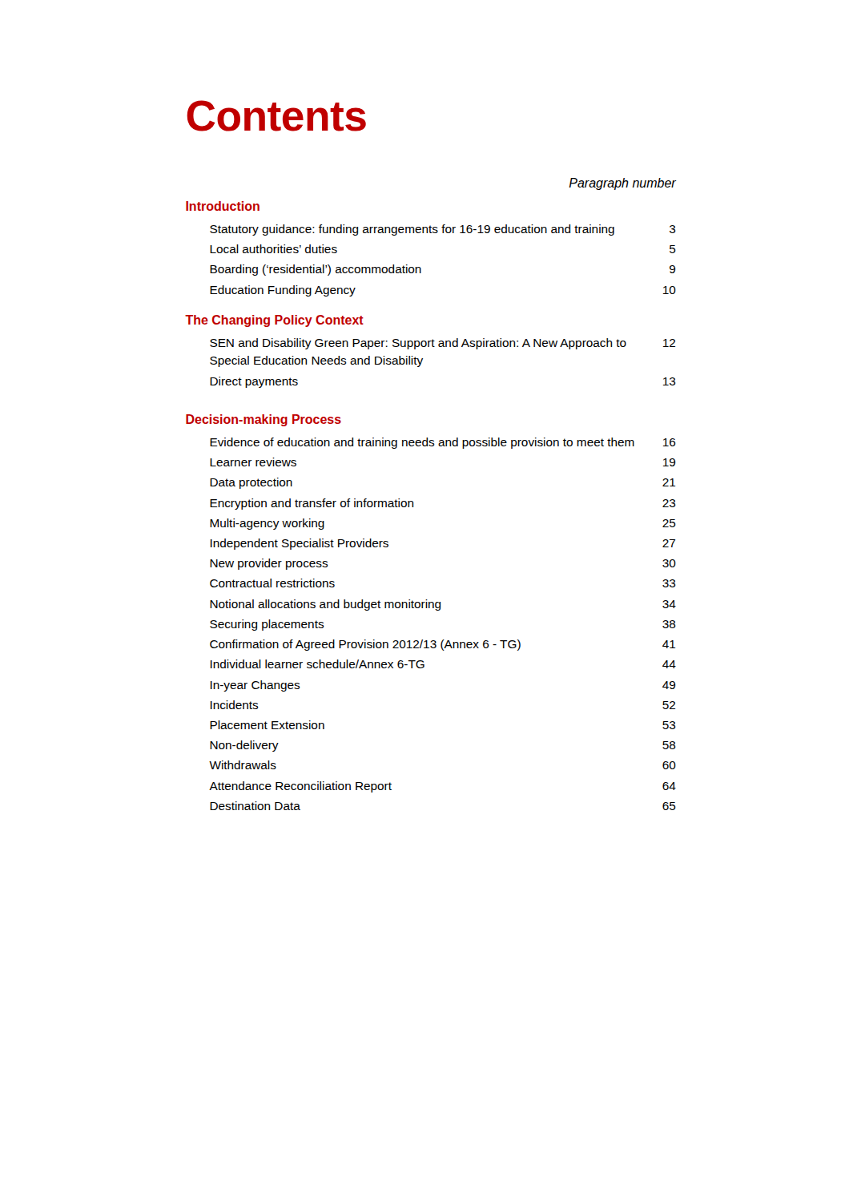Contents
Paragraph number
Introduction
| Statutory guidance: funding arrangements for 16-19 education and training | 3 |
| Local authorities’ duties | 5 |
| Boarding (‘residential’) accommodation | 9 |
| Education Funding Agency | 10 |
The Changing Policy Context
| SEN and Disability Green Paper: Support and Aspiration: A New Approach to Special Education Needs and Disability | 12 |
| Direct payments | 13 |
Decision-making Process
| Evidence of education and training needs and possible provision to meet them | 16 |
| Learner reviews | 19 |
| Data protection | 21 |
| Encryption and transfer of information | 23 |
| Multi-agency working | 25 |
| Independent Specialist Providers | 27 |
| New provider process | 30 |
| Contractual restrictions | 33 |
| Notional allocations and budget monitoring | 34 |
| Securing placements | 38 |
| Confirmation of Agreed Provision 2012/13 (Annex 6 - TG) | 41 |
| Individual learner schedule/Annex 6-TG | 44 |
| In-year Changes | 49 |
| Incidents | 52 |
| Placement Extension | 53 |
| Non-delivery | 58 |
| Withdrawals | 60 |
| Attendance Reconciliation Report | 64 |
| Destination Data | 65 |